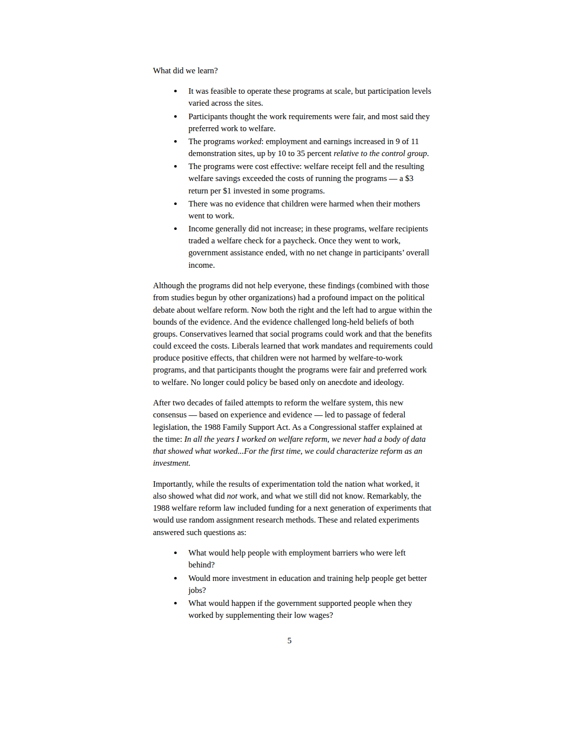What did we learn?
It was feasible to operate these programs at scale, but participation levels varied across the sites.
Participants thought the work requirements were fair, and most said they preferred work to welfare.
The programs worked: employment and earnings increased in 9 of 11 demonstration sites, up by 10 to 35 percent relative to the control group.
The programs were cost effective: welfare receipt fell and the resulting welfare savings exceeded the costs of running the programs — a $3 return per $1 invested in some programs.
There was no evidence that children were harmed when their mothers went to work.
Income generally did not increase; in these programs, welfare recipients traded a welfare check for a paycheck. Once they went to work, government assistance ended, with no net change in participants’ overall income.
Although the programs did not help everyone, these findings (combined with those from studies begun by other organizations) had a profound impact on the political debate about welfare reform. Now both the right and the left had to argue within the bounds of the evidence. And the evidence challenged long-held beliefs of both groups. Conservatives learned that social programs could work and that the benefits could exceed the costs. Liberals learned that work mandates and requirements could produce positive effects, that children were not harmed by welfare-to-work programs, and that participants thought the programs were fair and preferred work to welfare. No longer could policy be based only on anecdote and ideology.
After two decades of failed attempts to reform the welfare system, this new consensus — based on experience and evidence — led to passage of federal legislation, the 1988 Family Support Act. As a Congressional staffer explained at the time: In all the years I worked on welfare reform, we never had a body of data that showed what worked...For the first time, we could characterize reform as an investment.
Importantly, while the results of experimentation told the nation what worked, it also showed what did not work, and what we still did not know. Remarkably, the 1988 welfare reform law included funding for a next generation of experiments that would use random assignment research methods. These and related experiments answered such questions as:
What would help people with employment barriers who were left behind?
Would more investment in education and training help people get better jobs?
What would happen if the government supported people when they worked by supplementing their low wages?
5